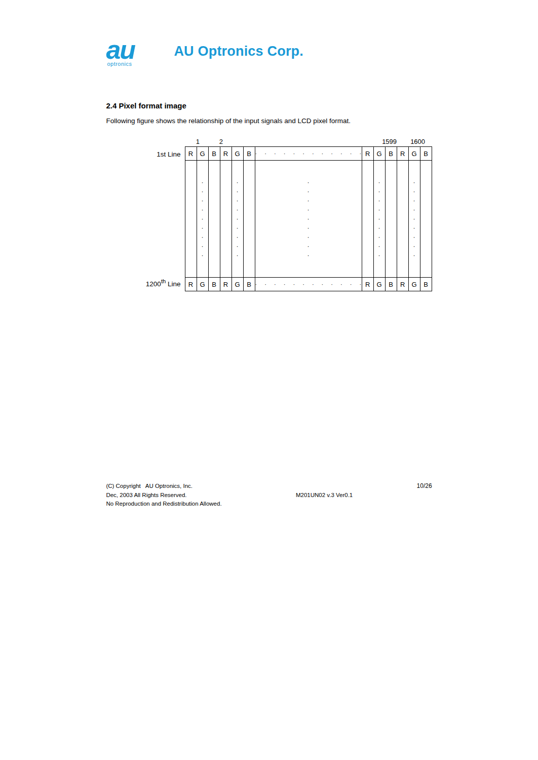au
optronics
AU Optronics Corp.
2.4 Pixel format image
Following figure shows the relationship of the input signals and LCD pixel format.
1 2 1599 1600
1st Line 1200th Line
| R | G | B | R | G | B | · · · · · · · · · · · · | R | G | B | R | G | B |
| | · · · · · · · · · | | | · · · · · · · · · | | · · · · · · · · · | | · · · · · · · · · | | | · · · · · · · · · | |
| R | G | B | R | G | B | · · · · · · · · · · · · | R | G | B | R | G | B |
(C) Copyright AU Optronics, Inc.
Dec, 2003 All Rights Reserved.
No Reproduction and Redistribution Allowed.
M201UN02 v.3 Ver0.1
10/26